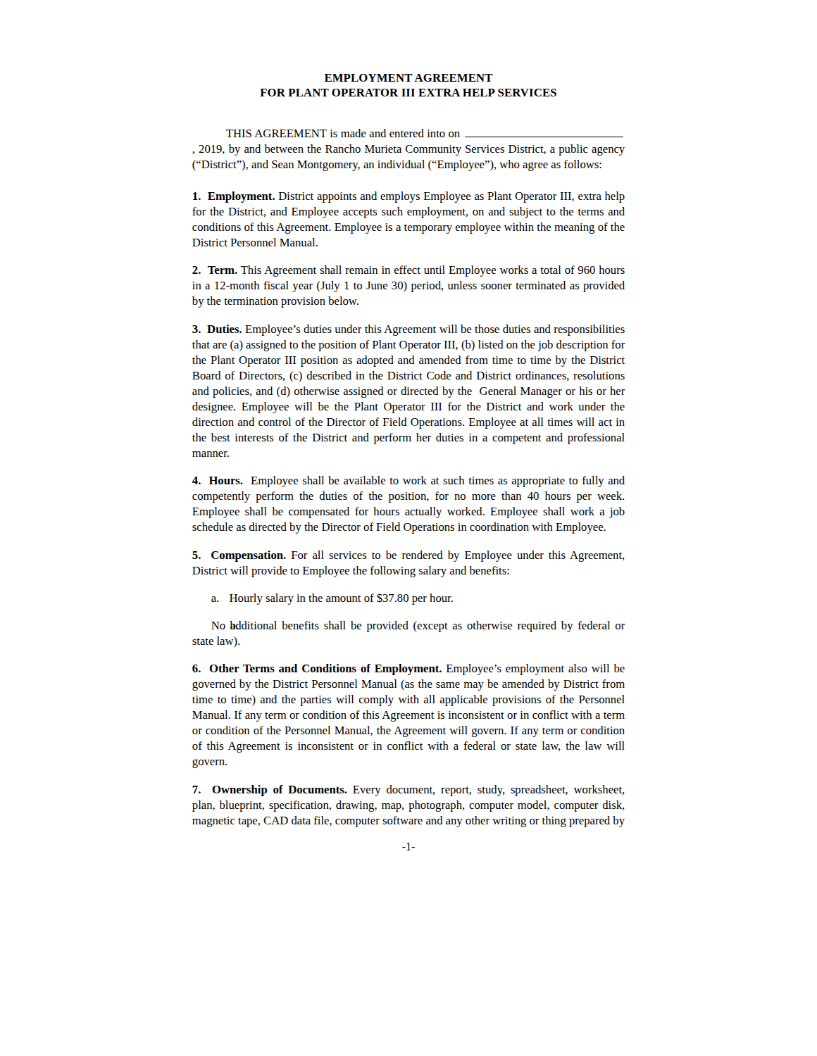EMPLOYMENT AGREEMENT
FOR PLANT OPERATOR III EXTRA HELP SERVICES
THIS AGREEMENT is made and entered into on , 2019, by and between the Rancho Murieta Community Services District, a public agency (“District”), and Sean Montgomery, an individual (“Employee”), who agree as follows:
1. Employment. District appoints and employs Employee as Plant Operator III, extra help for the District, and Employee accepts such employment, on and subject to the terms and conditions of this Agreement. Employee is a temporary employee within the meaning of the District Personnel Manual.
2. Term. This Agreement shall remain in effect until Employee works a total of 960 hours in a 12-month fiscal year (July 1 to June 30) period, unless sooner terminated as provided by the termination provision below.
3. Duties. Employee’s duties under this Agreement will be those duties and responsibilities that are (a) assigned to the position of Plant Operator III, (b) listed on the job description for the Plant Operator III position as adopted and amended from time to time by the District Board of Directors, (c) described in the District Code and District ordinances, resolutions and policies, and (d) otherwise assigned or directed by the General Manager or his or her designee. Employee will be the Plant Operator III for the District and work under the direction and control of the Director of Field Operations. Employee at all times will act in the best interests of the District and perform her duties in a competent and professional manner.
4. Hours. Employee shall be available to work at such times as appropriate to fully and competently perform the duties of the position, for no more than 40 hours per week. Employee shall be compensated for hours actually worked. Employee shall work a job schedule as directed by the Director of Field Operations in coordination with Employee.
5. Compensation. For all services to be rendered by Employee under this Agreement, District will provide to Employee the following salary and benefits:
a. Hourly salary in the amount of $37.80 per hour.
b. No additional benefits shall be provided (except as otherwise required by federal or state law).
6. Other Terms and Conditions of Employment. Employee’s employment also will be governed by the District Personnel Manual (as the same may be amended by District from time to time) and the parties will comply with all applicable provisions of the Personnel Manual. If any term or condition of this Agreement is inconsistent or in conflict with a term or condition of the Personnel Manual, the Agreement will govern. If any term or condition of this Agreement is inconsistent or in conflict with a federal or state law, the law will govern.
7. Ownership of Documents. Every document, report, study, spreadsheet, worksheet, plan, blueprint, specification, drawing, map, photograph, computer model, computer disk, magnetic tape, CAD data file, computer software and any other writing or thing prepared by
-1-